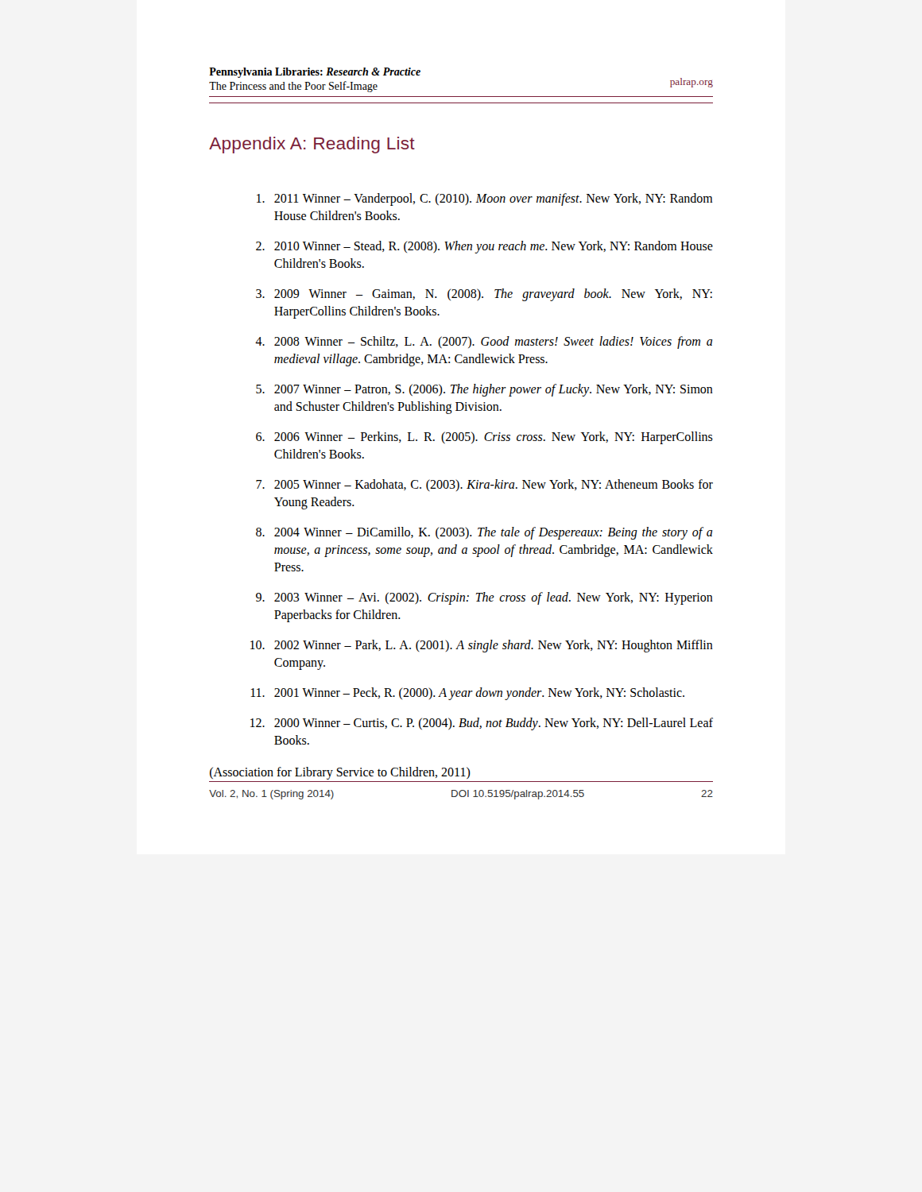Pennsylvania Libraries: Research & Practice
The Princess and the Poor Self-Image
palrap.org
Appendix A: Reading List
2011 Winner – Vanderpool, C. (2010). Moon over manifest. New York, NY: Random House Children's Books.
2010 Winner – Stead, R. (2008). When you reach me. New York, NY: Random House Children's Books.
2009 Winner – Gaiman, N. (2008). The graveyard book. New York, NY: HarperCollins Children's Books.
2008 Winner – Schiltz, L. A. (2007). Good masters! Sweet ladies! Voices from a medieval village. Cambridge, MA: Candlewick Press.
2007 Winner – Patron, S. (2006). The higher power of Lucky. New York, NY: Simon and Schuster Children's Publishing Division.
2006 Winner – Perkins, L. R. (2005). Criss cross. New York, NY: HarperCollins Children's Books.
2005 Winner – Kadohata, C. (2003). Kira-kira. New York, NY: Atheneum Books for Young Readers.
2004 Winner – DiCamillo, K. (2003). The tale of Despereaux: Being the story of a mouse, a princess, some soup, and a spool of thread. Cambridge, MA: Candlewick Press.
2003 Winner – Avi. (2002). Crispin: The cross of lead. New York, NY: Hyperion Paperbacks for Children.
2002 Winner – Park, L. A. (2001). A single shard. New York, NY: Houghton Mifflin Company.
2001 Winner – Peck, R. (2000). A year down yonder. New York, NY: Scholastic.
2000 Winner – Curtis, C. P. (2004). Bud, not Buddy. New York, NY: Dell-Laurel Leaf Books.
(Association for Library Service to Children, 2011)
Vol. 2, No. 1 (Spring 2014) DOI 10.5195/palrap.2014.55 22